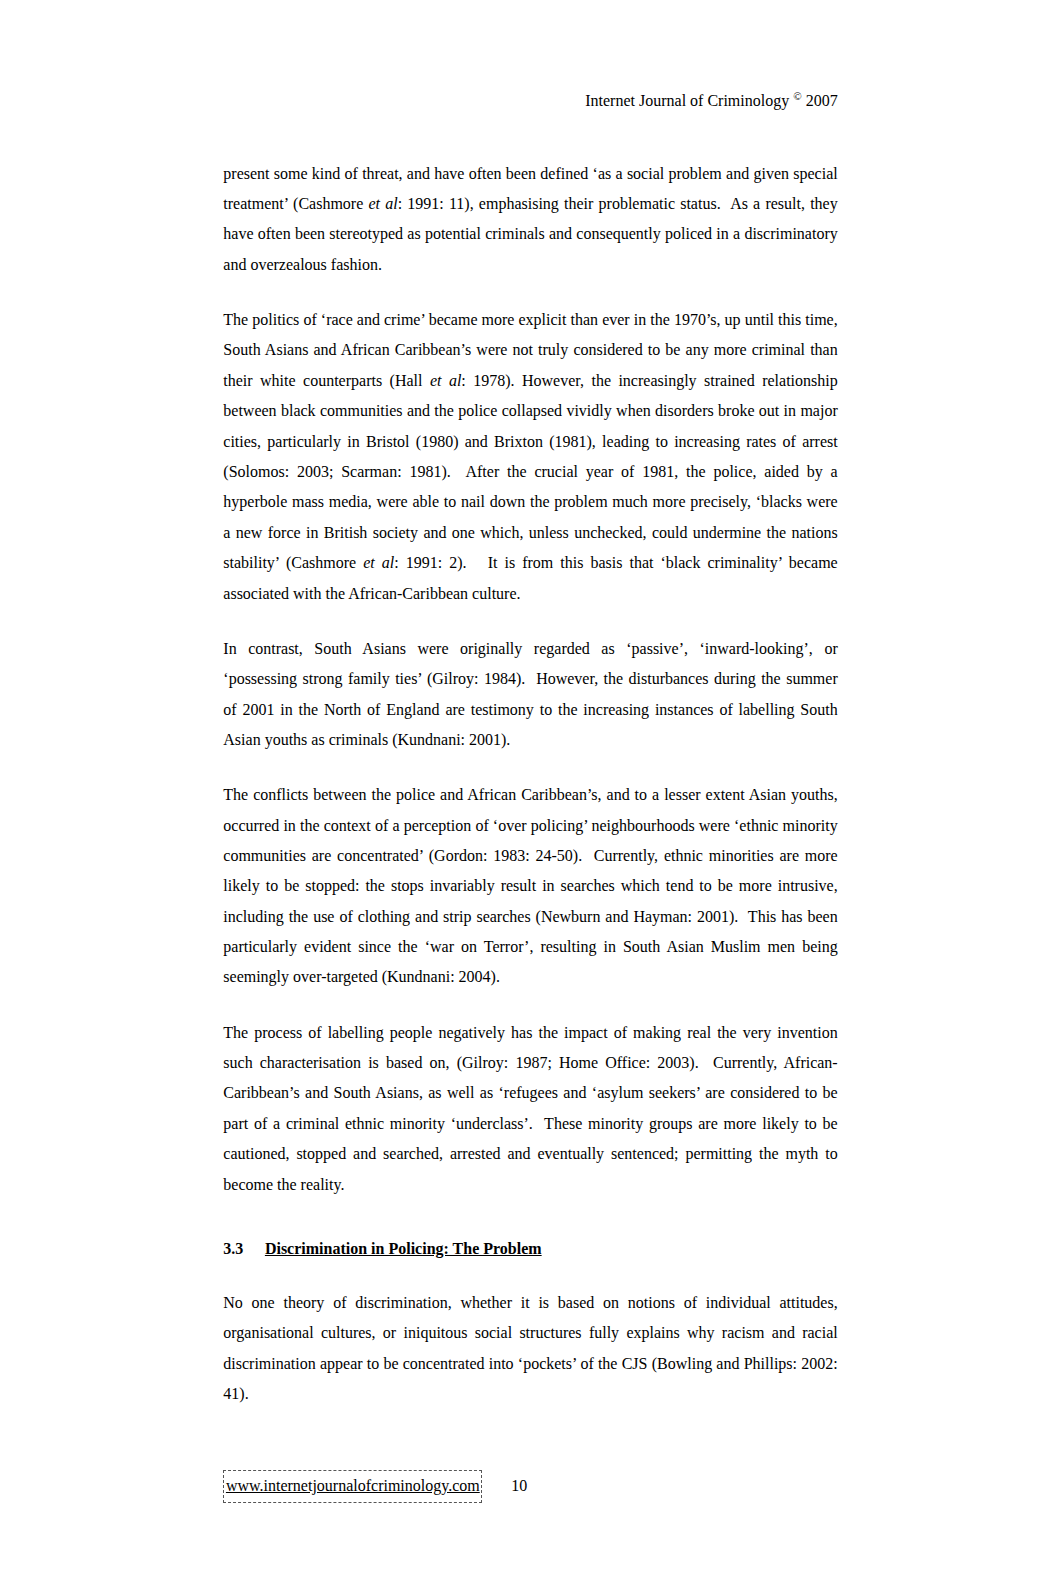Internet Journal of Criminology © 2007
present some kind of threat, and have often been defined ‘as a social problem and given special treatment’ (Cashmore et al: 1991: 11), emphasising their problematic status. As a result, they have often been stereotyped as potential criminals and consequently policed in a discriminatory and overzealous fashion.
The politics of ‘race and crime’ became more explicit than ever in the 1970’s, up until this time, South Asians and African Caribbean’s were not truly considered to be any more criminal than their white counterparts (Hall et al: 1978). However, the increasingly strained relationship between black communities and the police collapsed vividly when disorders broke out in major cities, particularly in Bristol (1980) and Brixton (1981), leading to increasing rates of arrest (Solomos: 2003; Scarman: 1981). After the crucial year of 1981, the police, aided by a hyperbole mass media, were able to nail down the problem much more precisely, ‘blacks were a new force in British society and one which, unless unchecked, could undermine the nations stability’ (Cashmore et al: 1991: 2). It is from this basis that ‘black criminality’ became associated with the African-Caribbean culture.
In contrast, South Asians were originally regarded as ‘passive’, ‘inward-looking’, or ‘possessing strong family ties’ (Gilroy: 1984). However, the disturbances during the summer of 2001 in the North of England are testimony to the increasing instances of labelling South Asian youths as criminals (Kundnani: 2001).
The conflicts between the police and African Caribbean’s, and to a lesser extent Asian youths, occurred in the context of a perception of ‘over policing’ neighbourhoods were ‘ethnic minority communities are concentrated’ (Gordon: 1983: 24-50). Currently, ethnic minorities are more likely to be stopped: the stops invariably result in searches which tend to be more intrusive, including the use of clothing and strip searches (Newburn and Hayman: 2001). This has been particularly evident since the ‘war on Terror’, resulting in South Asian Muslim men being seemingly over-targeted (Kundnani: 2004).
The process of labelling people negatively has the impact of making real the very invention such characterisation is based on, (Gilroy: 1987; Home Office: 2003). Currently, African-Caribbean’s and South Asians, as well as ‘refugees and ‘asylum seekers’ are considered to be part of a criminal ethnic minority ‘underclass’. These minority groups are more likely to be cautioned, stopped and searched, arrested and eventually sentenced; permitting the myth to become the reality.
3.3 Discrimination in Policing: The Problem
No one theory of discrimination, whether it is based on notions of individual attitudes, organisational cultures, or iniquitous social structures fully explains why racism and racial discrimination appear to be concentrated into ‘pockets’ of the CJS (Bowling and Phillips: 2002: 41).
www.internetjournalofcriminology.com 10